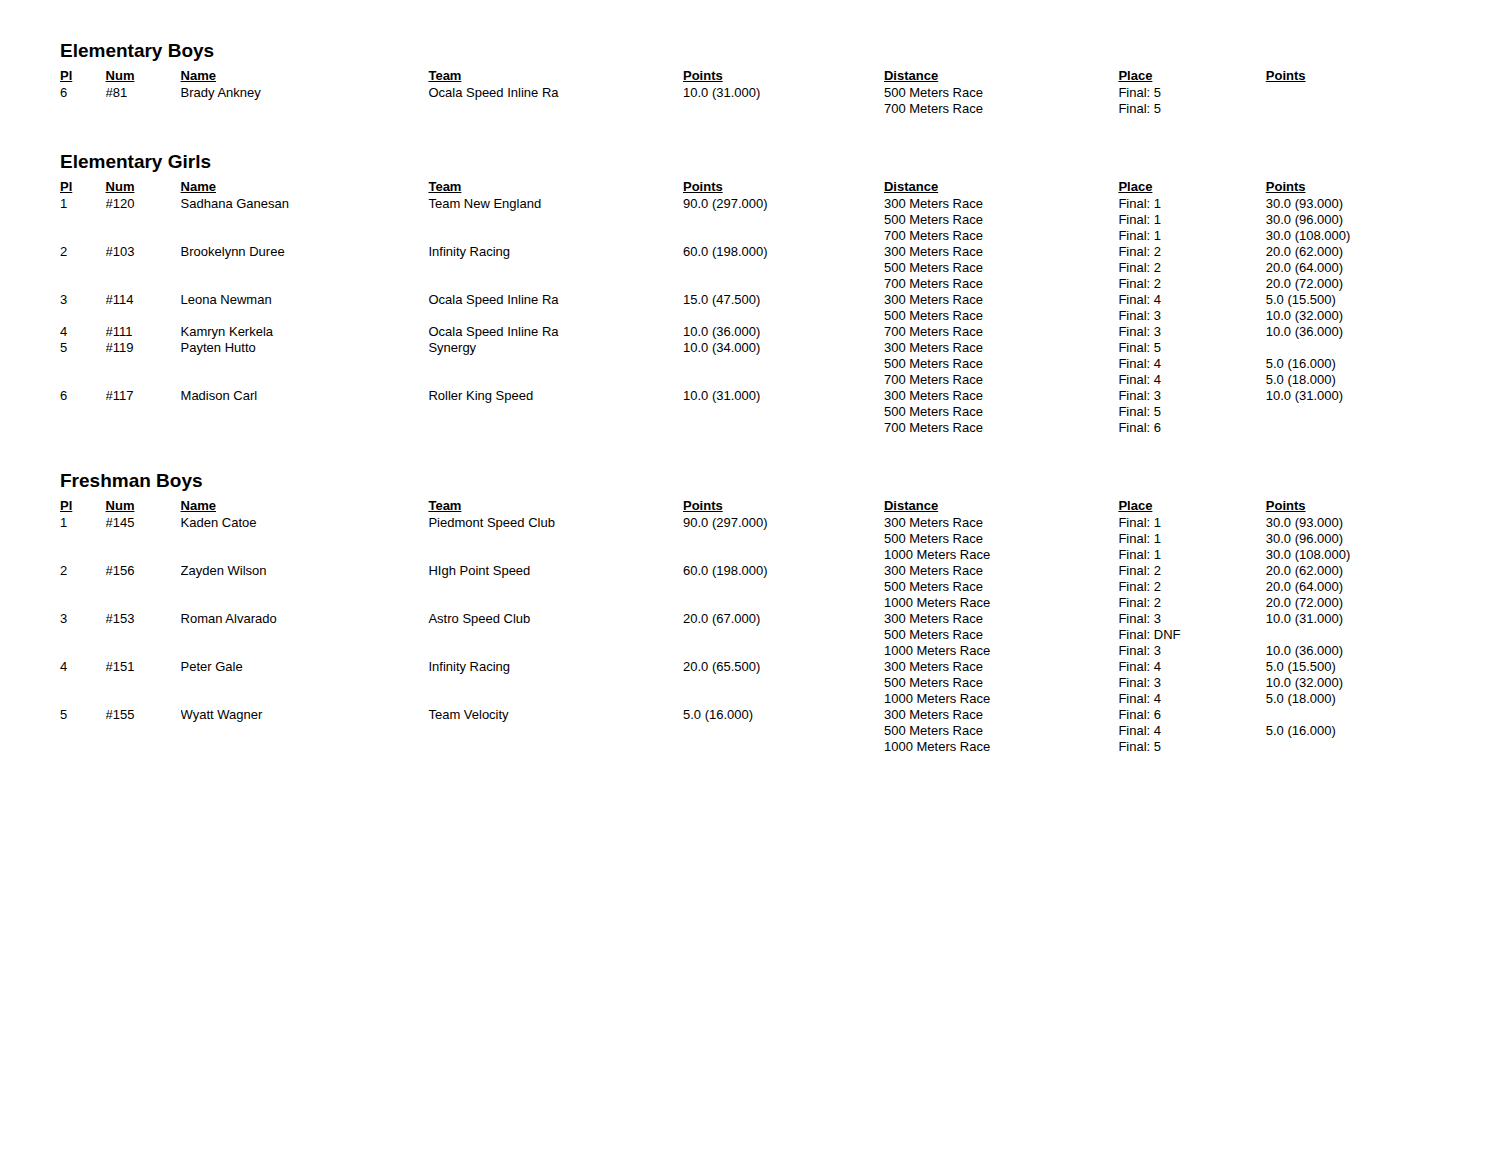Elementary Boys
| Pl | Num | Name | Team | Points | Distance | Place | Points |
| --- | --- | --- | --- | --- | --- | --- | --- |
| 6 | #81 | Brady Ankney | Ocala Speed Inline R​a | 10.0 (31.000) | 500 Meters Race | Final: 5 | |
| | | | | | 700 Meters Race | Final: 5 | |
Elementary Girls
| Pl | Num | Name | Team | Points | Distance | Place | Points |
| --- | --- | --- | --- | --- | --- | --- | --- |
| 1 | #120 | Sadhana Ganesan | Team New England | 90.0 (297.000) | 300 Meters Race | Final: 1 | 30.0 (93.000) |
| | | | | | 500 Meters Race | Final: 1 | 30.0 (96.000) |
| | | | | | 700 Meters Race | Final: 1 | 30.0 (108.000) |
| 2 | #103 | Brookelynn Duree | Infinity Racing | 60.0 (198.000) | 300 Meters Race | Final: 2 | 20.0 (62.000) |
| | | | | | 500 Meters Race | Final: 2 | 20.0 (64.000) |
| | | | | | 700 Meters Race | Final: 2 | 20.0 (72.000) |
| 3 | #114 | Leona Newman | Ocala Speed Inline R​a | 15.0 (47.500) | 300 Meters Race | Final: 4 | 5.0 (15.500) |
| | | | | | 500 Meters Race | Final: 3 | 10.0 (32.000) |
| 4 | #111 | Kamryn Kerkela | Ocala Speed Inline R​a | 10.0 (36.000) | 700 Meters Race | Final: 3 | 10.0 (36.000) |
| 5 | #119 | Payten Hutto | Synergy | 10.0 (34.000) | 300 Meters Race | Final: 5 | |
| | | | | | 500 Meters Race | Final: 4 | 5.0 (16.000) |
| | | | | | 700 Meters Race | Final: 4 | 5.0 (18.000) |
| 6 | #117 | Madison Carl | Roller King Speed | 10.0 (31.000) | 300 Meters Race | Final: 3 | 10.0 (31.000) |
| | | | | | 500 Meters Race | Final: 5 | |
| | | | | | 700 Meters Race | Final: 6 | |
Freshman Boys
| Pl | Num | Name | Team | Points | Distance | Place | Points |
| --- | --- | --- | --- | --- | --- | --- | --- |
| 1 | #145 | Kaden Catoe | Piedmont Speed Clu​b | 90.0 (297.000) | 300 Meters Race | Final: 1 | 30.0 (93.000) |
| | | | | | 500 Meters Race | Final: 1 | 30.0 (96.000) |
| | | | | | 1000 Meters Race | Final: 1 | 30.0 (108.000) |
| 2 | #156 | Zayden Wilson | HIgh Point Speed | 60.0 (198.000) | 300 Meters Race | Final: 2 | 20.0 (62.000) |
| | | | | | 500 Meters Race | Final: 2 | 20.0 (64.000) |
| | | | | | 1000 Meters Race | Final: 2 | 20.0 (72.000) |
| 3 | #153 | Roman Alvarado | Astro Speed Club | 20.0 (67.000) | 300 Meters Race | Final: 3 | 10.0 (31.000) |
| | | | | | 500 Meters Race | Final: DNF | |
| | | | | | 1000 Meters Race | Final: 3 | 10.0 (36.000) |
| 4 | #151 | Peter Gale | Infinity Racing | 20.0 (65.500) | 300 Meters Race | Final: 4 | 5.0 (15.500) |
| | | | | | 500 Meters Race | Final: 3 | 10.0 (32.000) |
| | | | | | 1000 Meters Race | Final: 4 | 5.0 (18.000) |
| 5 | #155 | Wyatt Wagner | Team Velocity | 5.0 (16.000) | 300 Meters Race | Final: 6 | |
| | | | | | 500 Meters Race | Final: 4 | 5.0 (16.000) |
| | | | | | 1000 Meters Race | Final: 5 | |